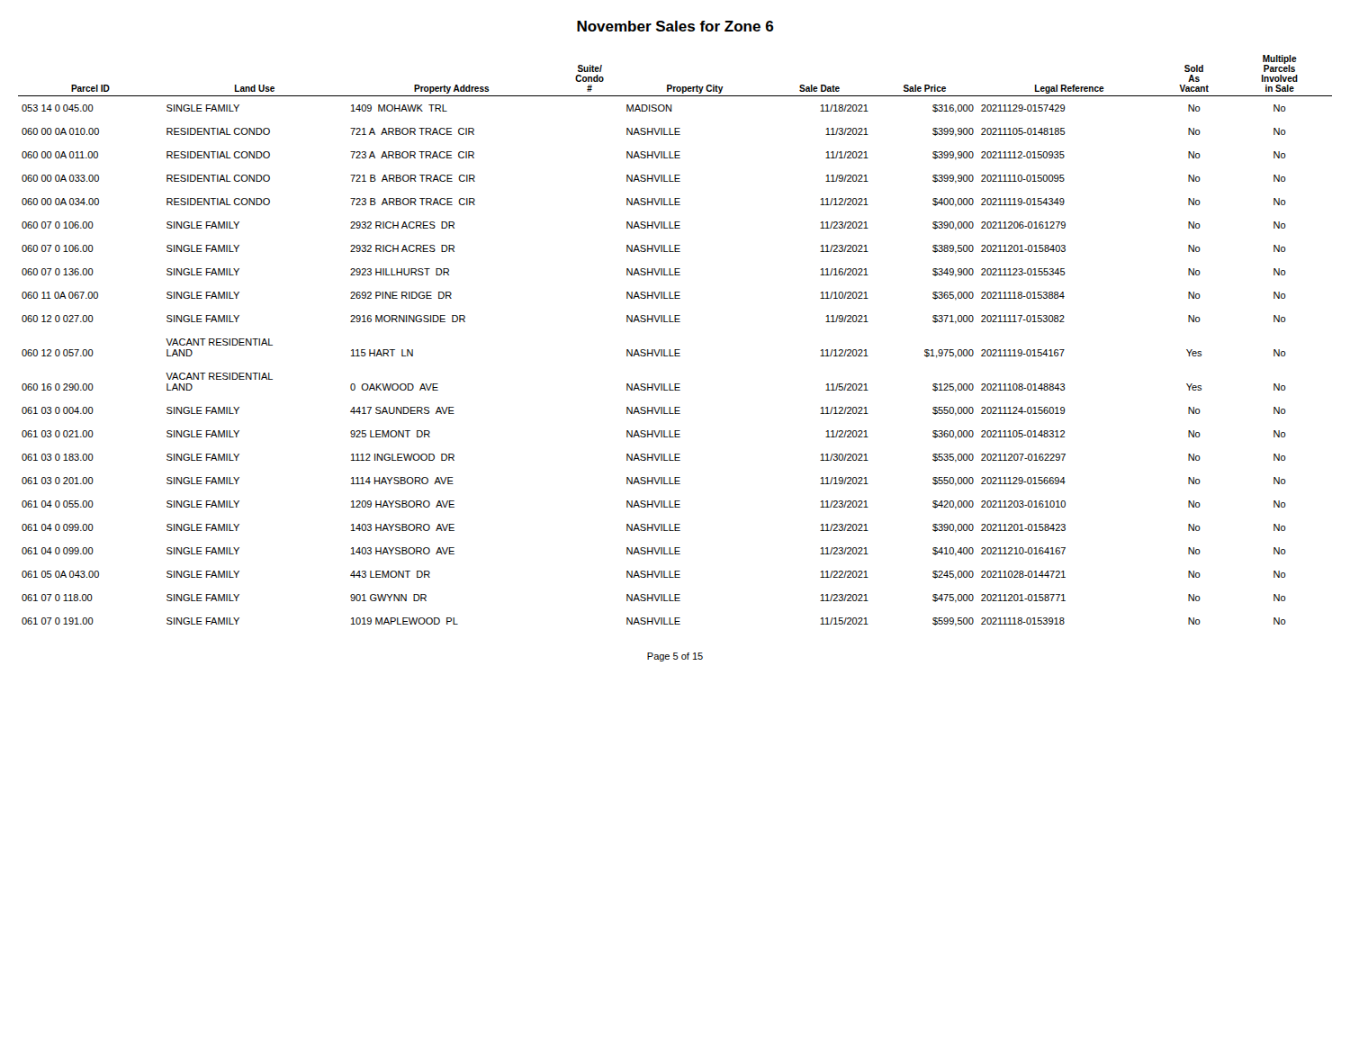November Sales for Zone 6
| Parcel ID | Land Use | Property Address | Suite/ Condo # | Property City | Sale Date | Sale Price | Legal Reference | Sold As Vacant | Multiple Parcels Involved in Sale |
| --- | --- | --- | --- | --- | --- | --- | --- | --- | --- |
| 053 14 0 045.00 | SINGLE FAMILY | 1409 MOHAWK TRL | | MADISON | 11/18/2021 | $316,000 | 20211129-0157429 | No | No |
| 060 00 0A 010.00 | RESIDENTIAL CONDO | 721 A ARBOR TRACE CIR | | NASHVILLE | 11/3/2021 | $399,900 | 20211105-0148185 | No | No |
| 060 00 0A 011.00 | RESIDENTIAL CONDO | 723 A ARBOR TRACE CIR | | NASHVILLE | 11/1/2021 | $399,900 | 20211112-0150935 | No | No |
| 060 00 0A 033.00 | RESIDENTIAL CONDO | 721 B ARBOR TRACE CIR | | NASHVILLE | 11/9/2021 | $399,900 | 20211110-0150095 | No | No |
| 060 00 0A 034.00 | RESIDENTIAL CONDO | 723 B ARBOR TRACE CIR | | NASHVILLE | 11/12/2021 | $400,000 | 20211119-0154349 | No | No |
| 060 07 0 106.00 | SINGLE FAMILY | 2932 RICH ACRES DR | | NASHVILLE | 11/23/2021 | $390,000 | 20211206-0161279 | No | No |
| 060 07 0 106.00 | SINGLE FAMILY | 2932 RICH ACRES DR | | NASHVILLE | 11/23/2021 | $389,500 | 20211201-0158403 | No | No |
| 060 07 0 136.00 | SINGLE FAMILY | 2923 HILLHURST DR | | NASHVILLE | 11/16/2021 | $349,900 | 20211123-0155345 | No | No |
| 060 11 0A 067.00 | SINGLE FAMILY | 2692 PINE RIDGE DR | | NASHVILLE | 11/10/2021 | $365,000 | 20211118-0153884 | No | No |
| 060 12 0 027.00 | SINGLE FAMILY | 2916 MORNINGSIDE DR | | NASHVILLE | 11/9/2021 | $371,000 | 20211117-0153082 | No | No |
| 060 12 0 057.00 | VACANT RESIDENTIAL LAND | 115 HART LN | | NASHVILLE | 11/12/2021 | $1,975,000 | 20211119-0154167 | Yes | No |
| 060 16 0 290.00 | VACANT RESIDENTIAL LAND | 0 OAKWOOD AVE | | NASHVILLE | 11/5/2021 | $125,000 | 20211108-0148843 | Yes | No |
| 061 03 0 004.00 | SINGLE FAMILY | 4417 SAUNDERS AVE | | NASHVILLE | 11/12/2021 | $550,000 | 20211124-0156019 | No | No |
| 061 03 0 021.00 | SINGLE FAMILY | 925 LEMONT DR | | NASHVILLE | 11/2/2021 | $360,000 | 20211105-0148312 | No | No |
| 061 03 0 183.00 | SINGLE FAMILY | 1112 INGLEWOOD DR | | NASHVILLE | 11/30/2021 | $535,000 | 20211207-0162297 | No | No |
| 061 03 0 201.00 | SINGLE FAMILY | 1114 HAYSBORO AVE | | NASHVILLE | 11/19/2021 | $550,000 | 20211129-0156694 | No | No |
| 061 04 0 055.00 | SINGLE FAMILY | 1209 HAYSBORO AVE | | NASHVILLE | 11/23/2021 | $420,000 | 20211203-0161010 | No | No |
| 061 04 0 099.00 | SINGLE FAMILY | 1403 HAYSBORO AVE | | NASHVILLE | 11/23/2021 | $390,000 | 20211201-0158423 | No | No |
| 061 04 0 099.00 | SINGLE FAMILY | 1403 HAYSBORO AVE | | NASHVILLE | 11/23/2021 | $410,400 | 20211210-0164167 | No | No |
| 061 05 0A 043.00 | SINGLE FAMILY | 443 LEMONT DR | | NASHVILLE | 11/22/2021 | $245,000 | 20211028-0144721 | No | No |
| 061 07 0 118.00 | SINGLE FAMILY | 901 GWYNN DR | | NASHVILLE | 11/23/2021 | $475,000 | 20211201-0158771 | No | No |
| 061 07 0 191.00 | SINGLE FAMILY | 1019 MAPLEWOOD PL | | NASHVILLE | 11/15/2021 | $599,500 | 20211118-0153918 | No | No |
| Page 5 of 15 |